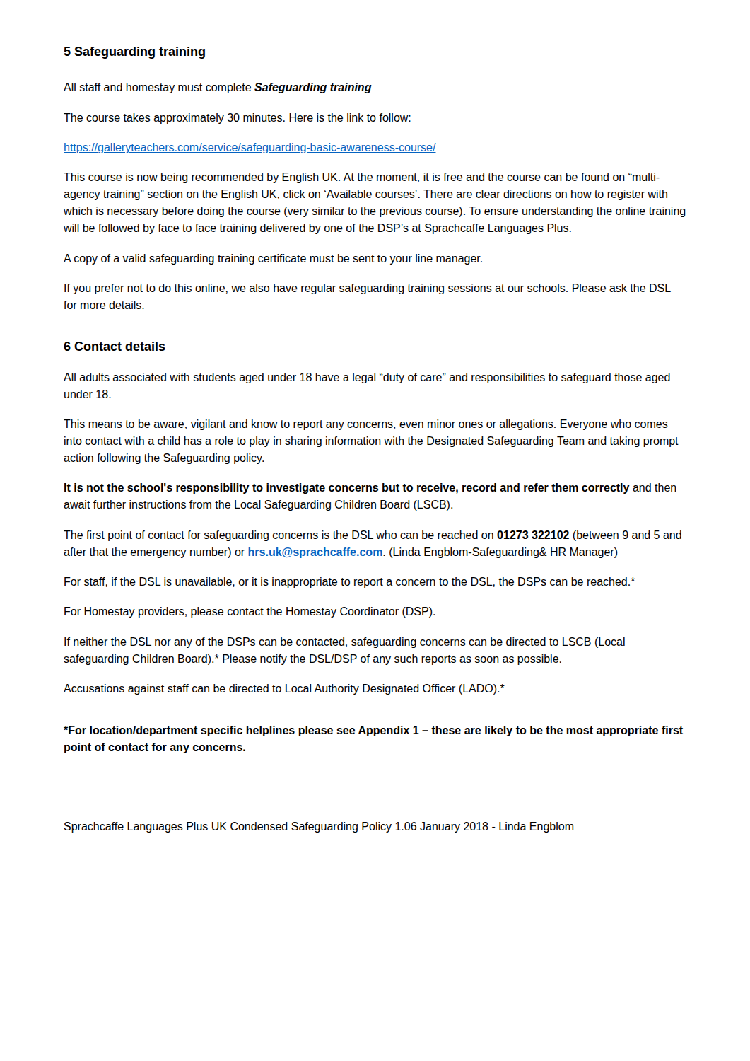5 Safeguarding training
All staff and homestay must complete Safeguarding training
The course takes approximately 30 minutes. Here is the link to follow:
https://galleryteachers.com/service/safeguarding-basic-awareness-course/
This course is now being recommended by English UK. At the moment, it is free and the course can be found on “multi-agency training” section on the English UK, click on ‘Available courses’. There are clear directions on how to register with which is necessary before doing the course (very similar to the previous course). To ensure understanding the online training will be followed by face to face training delivered by one of the DSP’s at Sprachcaffe Languages Plus.
A copy of a valid safeguarding training certificate must be sent to your line manager.
If you prefer not to do this online, we also have regular safeguarding training sessions at our schools. Please ask the DSL for more details.
6 Contact details
All adults associated with students aged under 18 have a legal “duty of care” and responsibilities to safeguard those aged under 18.
This means to be aware, vigilant and know to report any concerns, even minor ones or allegations. Everyone who comes into contact with a child has a role to play in sharing information with the Designated Safeguarding Team and taking prompt action following the Safeguarding policy.
It is not the school's responsibility to investigate concerns but to receive, record and refer them correctly and then await further instructions from the Local Safeguarding Children Board (LSCB).
The first point of contact for safeguarding concerns is the DSL who can be reached on 01273 322102 (between 9 and 5 and after that the emergency number) or hrs.uk@sprachcaffe.com. (Linda Engblom-Safeguarding& HR Manager)
For staff, if the DSL is unavailable, or it is inappropriate to report a concern to the DSL, the DSPs can be reached.*
For Homestay providers, please contact the Homestay Coordinator (DSP).
If neither the DSL nor any of the DSPs can be contacted, safeguarding concerns can be directed to LSCB (Local safeguarding Children Board).* Please notify the DSL/DSP of any such reports as soon as possible.
Accusations against staff can be directed to Local Authority Designated Officer (LADO).*
*For location/department specific helplines please see Appendix 1 – these are likely to be the most appropriate first point of contact for any concerns.
Sprachcaffe Languages Plus UK Condensed Safeguarding Policy 1.06 January 2018 - Linda Engblom